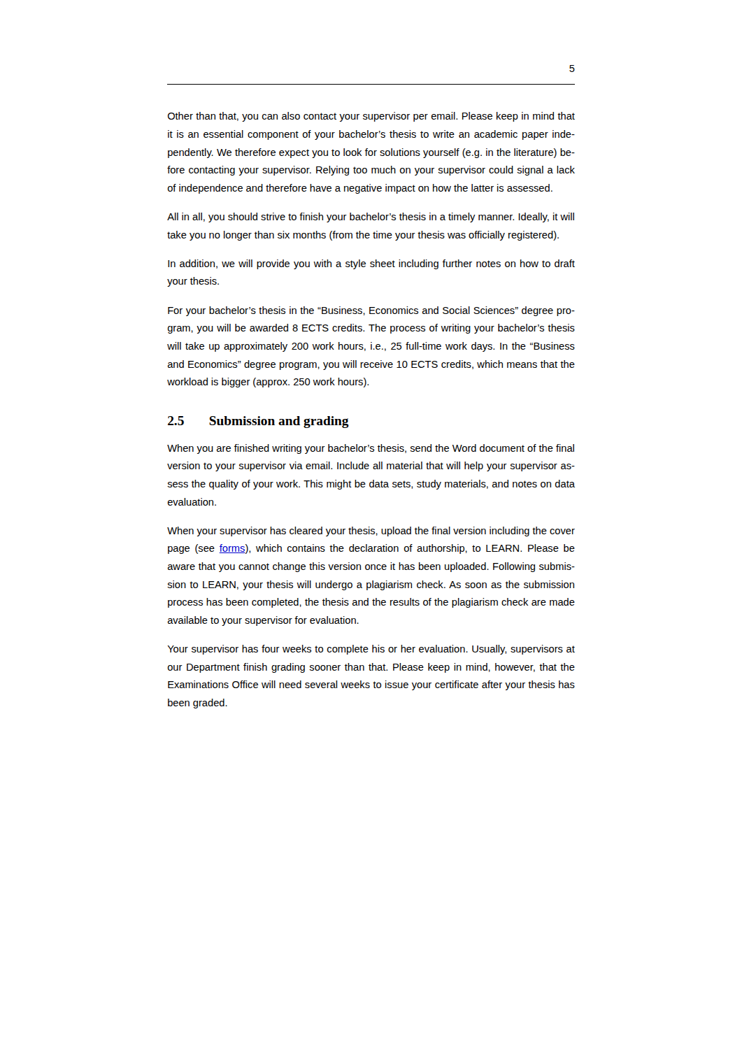5
Other than that, you can also contact your supervisor per email. Please keep in mind that it is an essential component of your bachelor’s thesis to write an academic paper independently. We therefore expect you to look for solutions yourself (e.g. in the literature) before contacting your supervisor. Relying too much on your supervisor could signal a lack of independence and therefore have a negative impact on how the latter is assessed.
All in all, you should strive to finish your bachelor’s thesis in a timely manner. Ideally, it will take you no longer than six months (from the time your thesis was officially registered).
In addition, we will provide you with a style sheet including further notes on how to draft your thesis.
For your bachelor’s thesis in the “Business, Economics and Social Sciences” degree program, you will be awarded 8 ECTS credits. The process of writing your bachelor’s thesis will take up approximately 200 work hours, i.e., 25 full-time work days. In the “Business and Economics” degree program, you will receive 10 ECTS credits, which means that the workload is bigger (approx. 250 work hours).
2.5 Submission and grading
When you are finished writing your bachelor’s thesis, send the Word document of the final version to your supervisor via email. Include all material that will help your supervisor assess the quality of your work. This might be data sets, study materials, and notes on data evaluation.
When your supervisor has cleared your thesis, upload the final version including the cover page (see forms), which contains the declaration of authorship, to LEARN. Please be aware that you cannot change this version once it has been uploaded. Following submission to LEARN, your thesis will undergo a plagiarism check. As soon as the submission process has been completed, the thesis and the results of the plagiarism check are made available to your supervisor for evaluation.
Your supervisor has four weeks to complete his or her evaluation. Usually, supervisors at our Department finish grading sooner than that. Please keep in mind, however, that the Examinations Office will need several weeks to issue your certificate after your thesis has been graded.